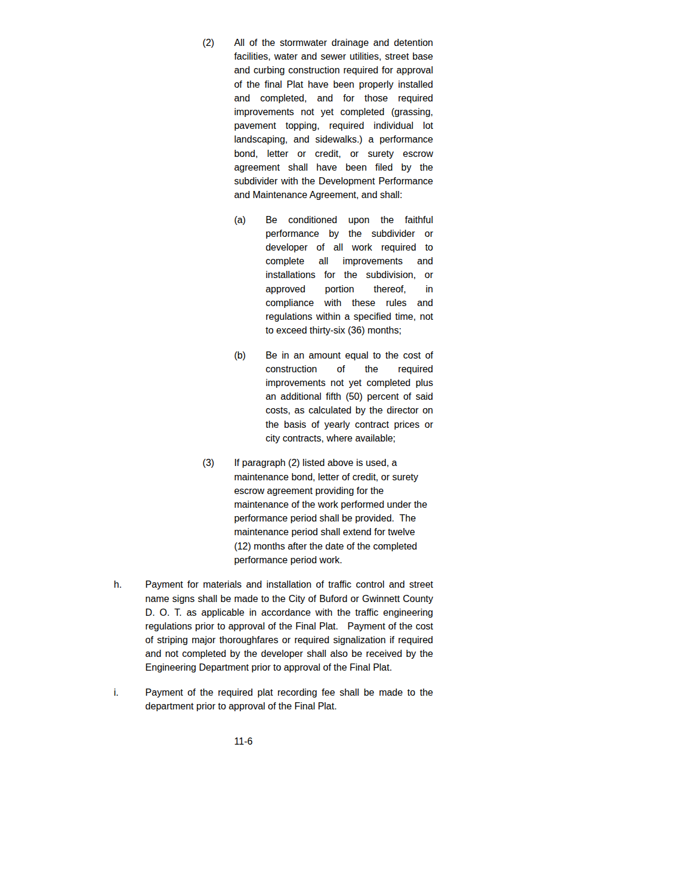(2) All of the stormwater drainage and detention facilities, water and sewer utilities, street base and curbing construction required for approval of the final Plat have been properly installed and completed, and for those required improvements not yet completed (grassing, pavement topping, required individual lot landscaping, and sidewalks.) a performance bond, letter or credit, or surety escrow agreement shall have been filed by the subdivider with the Development Performance and Maintenance Agreement, and shall:
(a) Be conditioned upon the faithful performance by the subdivider or developer of all work required to complete all improvements and installations for the subdivision, or approved portion thereof, in compliance with these rules and regulations within a specified time, not to exceed thirty-six (36) months;
(b) Be in an amount equal to the cost of construction of the required improvements not yet completed plus an additional fifth (50) percent of said costs, as calculated by the director on the basis of yearly contract prices or city contracts, where available;
(3) If paragraph (2) listed above is used, a maintenance bond, letter of credit, or surety escrow agreement providing for the maintenance of the work performed under the performance period shall be provided. The maintenance period shall extend for twelve (12) months after the date of the completed performance period work.
h. Payment for materials and installation of traffic control and street name signs shall be made to the City of Buford or Gwinnett County D. O. T. as applicable in accordance with the traffic engineering regulations prior to approval of the Final Plat. Payment of the cost of striping major thoroughfares or required signalization if required and not completed by the developer shall also be received by the Engineering Department prior to approval of the Final Plat.
i. Payment of the required plat recording fee shall be made to the department prior to approval of the Final Plat.
11-6